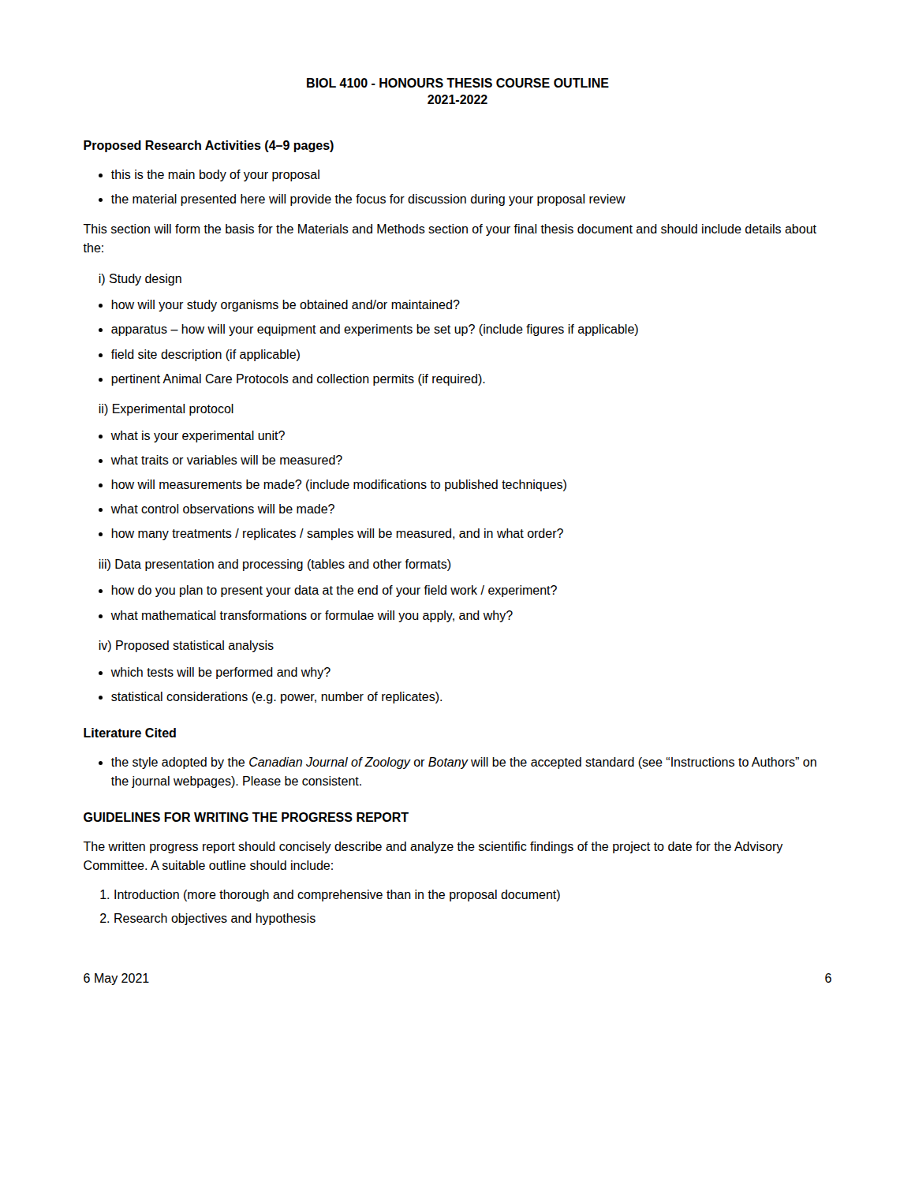BIOL 4100 - HONOURS THESIS COURSE OUTLINE
2021-2022
Proposed Research Activities (4–9 pages)
this is the main body of your proposal
the material presented here will provide the focus for discussion during your proposal review
This section will form the basis for the Materials and Methods section of your final thesis document and should include details about the:
i) Study design
how will your study organisms be obtained and/or maintained?
apparatus – how will your equipment and experiments be set up? (include figures if applicable)
field site description (if applicable)
pertinent Animal Care Protocols and collection permits (if required).
ii) Experimental protocol
what is your experimental unit?
what traits or variables will be measured?
how will measurements be made? (include modifications to published techniques)
what control observations will be made?
how many treatments / replicates / samples will be measured, and in what order?
iii) Data presentation and processing (tables and other formats)
how do you plan to present your data at the end of your field work / experiment?
what mathematical transformations or formulae will you apply, and why?
iv) Proposed statistical analysis
which tests will be performed and why?
statistical considerations (e.g. power, number of replicates).
Literature Cited
the style adopted by the Canadian Journal of Zoology or Botany will be the accepted standard (see “Instructions to Authors” on the journal webpages). Please be consistent.
GUIDELINES FOR WRITING THE PROGRESS REPORT
The written progress report should concisely describe and analyze the scientific findings of the project to date for the Advisory Committee. A suitable outline should include:
Introduction (more thorough and comprehensive than in the proposal document)
Research objectives and hypothesis
6 May 2021 6